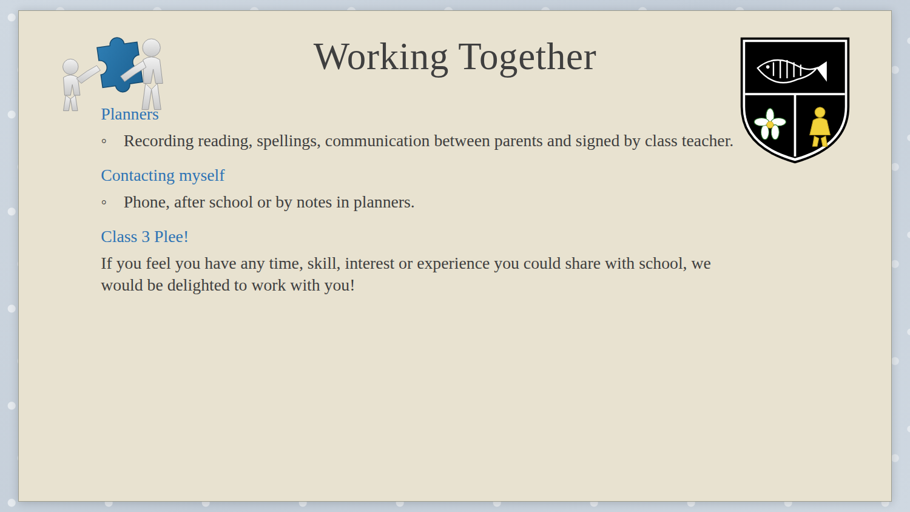Working Together
Planners
Recording reading, spellings, communication between parents and signed by class teacher.
Contacting myself
Phone, after school or by notes in planners.
Class 3 Plee!
If you feel you have any time, skill, interest or experience you could share with school, we would be delighted to work with you!